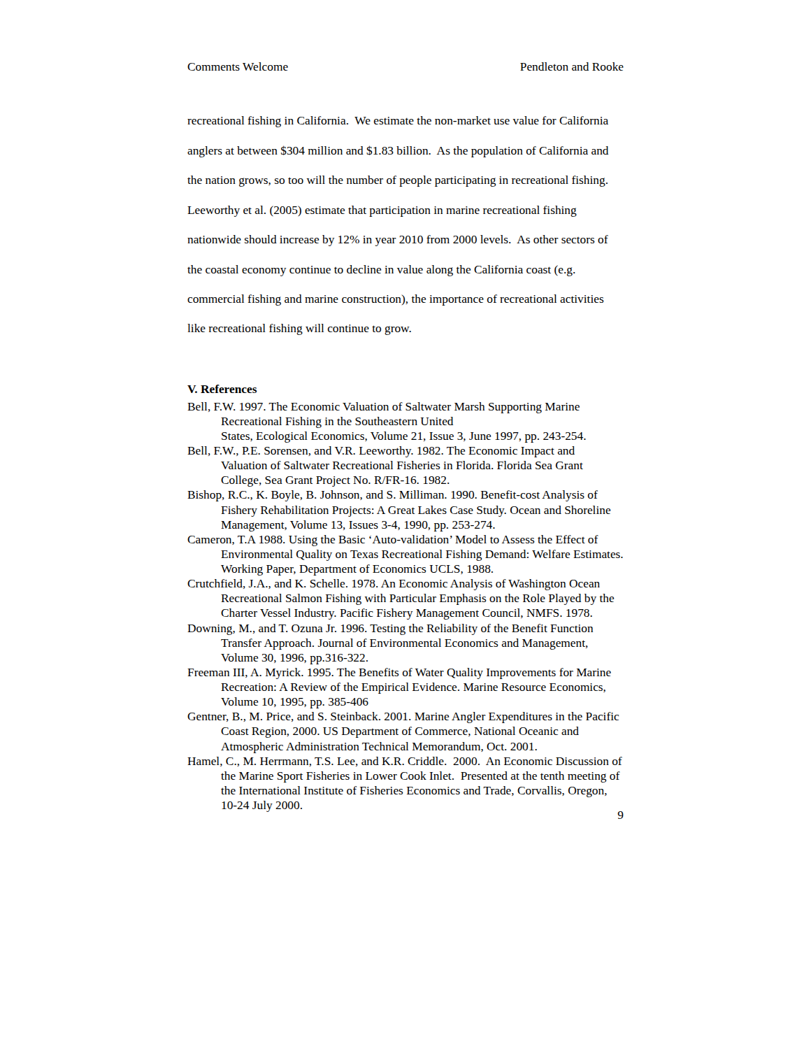Comments Welcome
Pendleton and Rooke
recreational fishing in California. We estimate the non-market use value for California anglers at between $304 million and $1.83 billion. As the population of California and the nation grows, so too will the number of people participating in recreational fishing. Leeworthy et al. (2005) estimate that participation in marine recreational fishing nationwide should increase by 12% in year 2010 from 2000 levels. As other sectors of the coastal economy continue to decline in value along the California coast (e.g. commercial fishing and marine construction), the importance of recreational activities like recreational fishing will continue to grow.
V. References
Bell, F.W. 1997. The Economic Valuation of Saltwater Marsh Supporting Marine Recreational Fishing in the Southeastern United
States, Ecological Economics, Volume 21, Issue 3, June 1997, pp. 243-254.
Bell, F.W., P.E. Sorensen, and V.R. Leeworthy. 1982. The Economic Impact and Valuation of Saltwater Recreational Fisheries in Florida. Florida Sea Grant College, Sea Grant Project No. R/FR-16. 1982.
Bishop, R.C., K. Boyle, B. Johnson, and S. Milliman. 1990. Benefit-cost Analysis of Fishery Rehabilitation Projects: A Great Lakes Case Study. Ocean and Shoreline Management, Volume 13, Issues 3-4, 1990, pp. 253-274.
Cameron, T.A 1988. Using the Basic ‘Auto-validation’ Model to Assess the Effect of Environmental Quality on Texas Recreational Fishing Demand: Welfare Estimates. Working Paper, Department of Economics UCLS, 1988.
Crutchfield, J.A., and K. Schelle. 1978. An Economic Analysis of Washington Ocean Recreational Salmon Fishing with Particular Emphasis on the Role Played by the Charter Vessel Industry. Pacific Fishery Management Council, NMFS. 1978.
Downing, M., and T. Ozuna Jr. 1996. Testing the Reliability of the Benefit Function Transfer Approach. Journal of Environmental Economics and Management, Volume 30, 1996, pp.316-322.
Freeman III, A. Myrick. 1995. The Benefits of Water Quality Improvements for Marine Recreation: A Review of the Empirical Evidence. Marine Resource Economics, Volume 10, 1995, pp. 385-406
Gentner, B., M. Price, and S. Steinback. 2001. Marine Angler Expenditures in the Pacific Coast Region, 2000. US Department of Commerce, National Oceanic and Atmospheric Administration Technical Memorandum, Oct. 2001.
Hamel, C., M. Herrmann, T.S. Lee, and K.R. Criddle. 2000. An Economic Discussion of the Marine Sport Fisheries in Lower Cook Inlet. Presented at the tenth meeting of the International Institute of Fisheries Economics and Trade, Corvallis, Oregon, 10-24 July 2000.
9